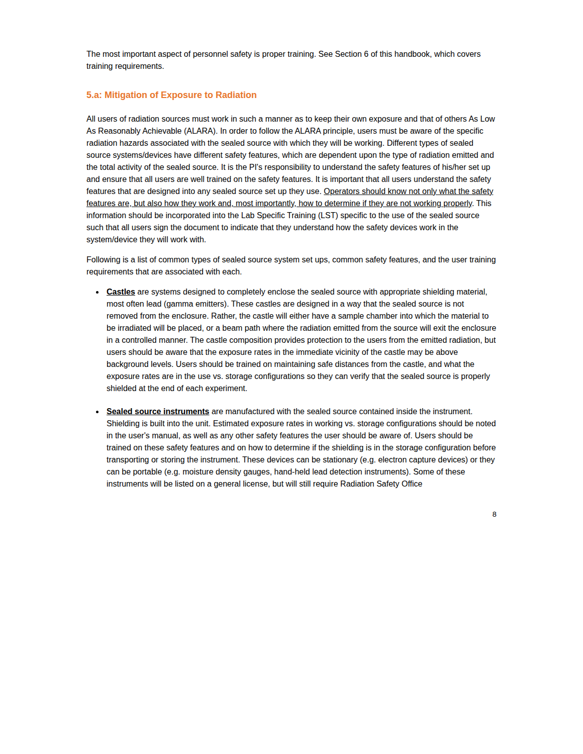The most important aspect of personnel safety is proper training. See Section 6 of this handbook, which covers training requirements.
5.a: Mitigation of Exposure to Radiation
All users of radiation sources must work in such a manner as to keep their own exposure and that of others As Low As Reasonably Achievable (ALARA). In order to follow the ALARA principle, users must be aware of the specific radiation hazards associated with the sealed source with which they will be working. Different types of sealed source systems/devices have different safety features, which are dependent upon the type of radiation emitted and the total activity of the sealed source. It is the PI's responsibility to understand the safety features of his/her set up and ensure that all users are well trained on the safety features. It is important that all users understand the safety features that are designed into any sealed source set up they use. Operators should know not only what the safety features are, but also how they work and, most importantly, how to determine if they are not working properly. This information should be incorporated into the Lab Specific Training (LST) specific to the use of the sealed source such that all users sign the document to indicate that they understand how the safety devices work in the system/device they will work with.
Following is a list of common types of sealed source system set ups, common safety features, and the user training requirements that are associated with each.
Castles are systems designed to completely enclose the sealed source with appropriate shielding material, most often lead (gamma emitters). These castles are designed in a way that the sealed source is not removed from the enclosure. Rather, the castle will either have a sample chamber into which the material to be irradiated will be placed, or a beam path where the radiation emitted from the source will exit the enclosure in a controlled manner. The castle composition provides protection to the users from the emitted radiation, but users should be aware that the exposure rates in the immediate vicinity of the castle may be above background levels. Users should be trained on maintaining safe distances from the castle, and what the exposure rates are in the use vs. storage configurations so they can verify that the sealed source is properly shielded at the end of each experiment.
Sealed source instruments are manufactured with the sealed source contained inside the instrument. Shielding is built into the unit. Estimated exposure rates in working vs. storage configurations should be noted in the user's manual, as well as any other safety features the user should be aware of. Users should be trained on these safety features and on how to determine if the shielding is in the storage configuration before transporting or storing the instrument. These devices can be stationary (e.g. electron capture devices) or they can be portable (e.g. moisture density gauges, hand-held lead detection instruments). Some of these instruments will be listed on a general license, but will still require Radiation Safety Office
8